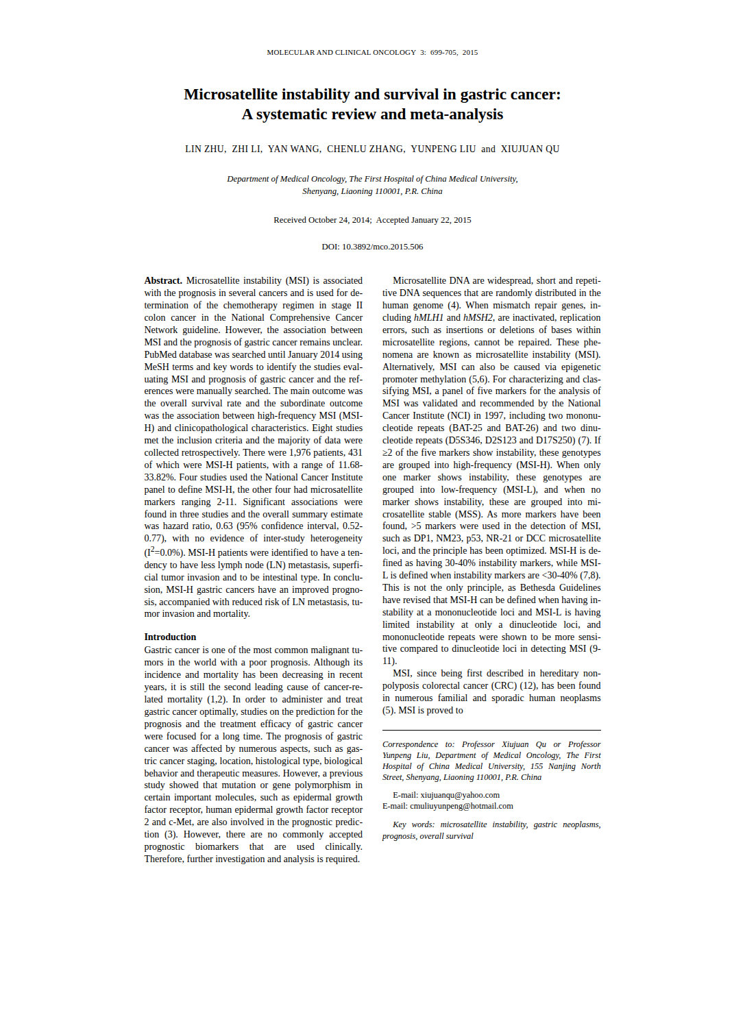MOLECULAR AND CLINICAL ONCOLOGY 3: 699-705, 2015
Microsatellite instability and survival in gastric cancer:
A systematic review and meta-analysis
LIN ZHU, ZHI LI, YAN WANG, CHENLU ZHANG, YUNPENG LIU and XIUJUAN QU
Department of Medical Oncology, The First Hospital of China Medical University,
Shenyang, Liaoning 110001, P.R. China
Received October 24, 2014; Accepted January 22, 2015
DOI: 10.3892/mco.2015.506
Abstract. Microsatellite instability (MSI) is associated with the prognosis in several cancers and is used for determination of the chemotherapy regimen in stage II colon cancer in the National Comprehensive Cancer Network guideline. However, the association between MSI and the prognosis of gastric cancer remains unclear. PubMed database was searched until January 2014 using MeSH terms and key words to identify the studies evaluating MSI and prognosis of gastric cancer and the references were manually searched. The main outcome was the overall survival rate and the subordinate outcome was the association between high-frequency MSI (MSI-H) and clinicopathological characteristics. Eight studies met the inclusion criteria and the majority of data were collected retrospectively. There were 1,976 patients, 431 of which were MSI-H patients, with a range of 11.68-33.82%. Four studies used the National Cancer Institute panel to define MSI-H, the other four had microsatellite markers ranging 2-11. Significant associations were found in three studies and the overall summary estimate was hazard ratio, 0.63 (95% confidence interval, 0.52-0.77), with no evidence of inter-study heterogeneity (I2=0.0%). MSI-H patients were identified to have a tendency to have less lymph node (LN) metastasis, superficial tumor invasion and to be intestinal type. In conclusion, MSI-H gastric cancers have an improved prognosis, accompanied with reduced risk of LN metastasis, tumor invasion and mortality.
Introduction
Gastric cancer is one of the most common malignant tumors in the world with a poor prognosis. Although its incidence and mortality has been decreasing in recent years, it is still the second leading cause of cancer-related mortality (1,2). In order to administer and treat gastric cancer optimally, studies on the prediction for the prognosis and the treatment efficacy of gastric cancer were focused for a long time. The prognosis of gastric cancer was affected by numerous aspects, such as gastric cancer staging, location, histological type, biological behavior and therapeutic measures. However, a previous study showed that mutation or gene polymorphism in certain important molecules, such as epidermal growth factor receptor, human epidermal growth factor receptor 2 and c-Met, are also involved in the prognostic prediction (3). However, there are no commonly accepted prognostic biomarkers that are used clinically. Therefore, further investigation and analysis is required.
Microsatellite DNA are widespread, short and repetitive DNA sequences that are randomly distributed in the human genome (4). When mismatch repair genes, including hMLH1 and hMSH2, are inactivated, replication errors, such as insertions or deletions of bases within microsatellite regions, cannot be repaired. These phenomena are known as microsatellite instability (MSI). Alternatively, MSI can also be caused via epigenetic promoter methylation (5,6). For characterizing and classifying MSI, a panel of five markers for the analysis of MSI was validated and recommended by the National Cancer Institute (NCI) in 1997, including two mononucleotide repeats (BAT-25 and BAT-26) and two dinucleotide repeats (D5S346, D2S123 and D17S250) (7). If ≥2 of the five markers show instability, these genotypes are grouped into high-frequency (MSI-H). When only one marker shows instability, these genotypes are grouped into low-frequency (MSI-L), and when no marker shows instability, these are grouped into microsatellite stable (MSS). As more markers have been found, >5 markers were used in the detection of MSI, such as DP1, NM23, p53, NR-21 or DCC microsatellite loci, and the principle has been optimized. MSI-H is defined as having 30-40% instability markers, while MSI-L is defined when instability markers are <30-40% (7,8). This is not the only principle, as Bethesda Guidelines have revised that MSI-H can be defined when having instability at a mononucleotide loci and MSI-L is having limited instability at only a dinucleotide loci, and mononucleotide repeats were shown to be more sensitive compared to dinucleotide loci in detecting MSI (9-11).
MSI, since being first described in hereditary nonpolyposis colorectal cancer (CRC) (12), has been found in numerous familial and sporadic human neoplasms (5). MSI is proved to
Correspondence to: Professor Xiujuan Qu or Professor Yunpeng Liu, Department of Medical Oncology, The First Hospital of China Medical University, 155 Nanjing North Street, Shenyang, Liaoning 110001, P.R. China
E-mail: xiujuanqu@yahoo.com
E-mail: cmuliuyunpeng@hotmail.com
Key words: microsatellite instability, gastric neoplasms, prognosis, overall survival